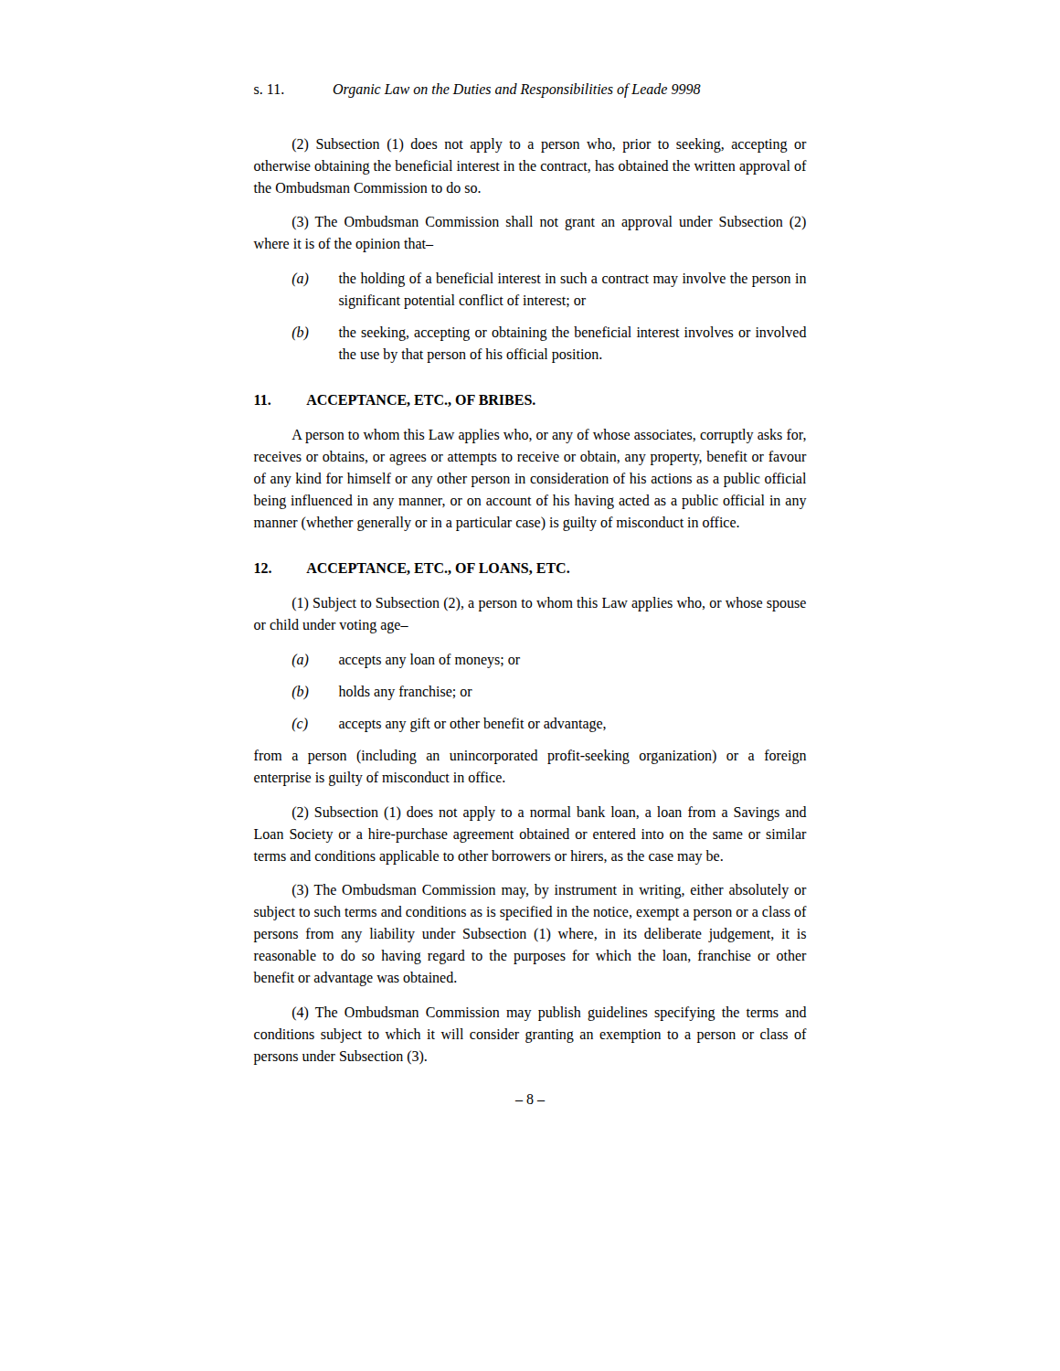s. 11.
Organic Law on the Duties and Responsibilities of Leade 9998
(2) Subsection (1) does not apply to a person who, prior to seeking, accepting or otherwise obtaining the beneficial interest in the contract, has obtained the written approval of the Ombudsman Commission to do so.
(3) The Ombudsman Commission shall not grant an approval under Subsection (2) where it is of the opinion that–
(a)
the holding of a beneficial interest in such a contract may involve the person in significant potential conflict of interest; or
(b)
the seeking, accepting or obtaining the beneficial interest involves or involved the use by that person of his official position.
11.
ACCEPTANCE, ETC., OF BRIBES.
A person to whom this Law applies who, or any of whose associates, corruptly asks for, receives or obtains, or agrees or attempts to receive or obtain, any property, benefit or favour of any kind for himself or any other person in consideration of his actions as a public official being influenced in any manner, or on account of his having acted as a public official in any manner (whether generally or in a particular case) is guilty of misconduct in office.
12.
ACCEPTANCE, ETC., OF LOANS, ETC.
(1) Subject to Subsection (2), a person to whom this Law applies who, or whose spouse or child under voting age–
(a)
accepts any loan of moneys; or
(b)
holds any franchise; or
(c)
accepts any gift or other benefit or advantage,
from a person (including an unincorporated profit-seeking organization) or a foreign enterprise is guilty of misconduct in office.
(2) Subsection (1) does not apply to a normal bank loan, a loan from a Savings and Loan Society or a hire-purchase agreement obtained or entered into on the same or similar terms and conditions applicable to other borrowers or hirers, as the case may be.
(3) The Ombudsman Commission may, by instrument in writing, either absolutely or subject to such terms and conditions as is specified in the notice, exempt a person or a class of persons from any liability under Subsection (1) where, in its deliberate judgement, it is reasonable to do so having regard to the purposes for which the loan, franchise or other benefit or advantage was obtained.
(4) The Ombudsman Commission may publish guidelines specifying the terms and conditions subject to which it will consider granting an exemption to a person or class of persons under Subsection (3).
– 8 –